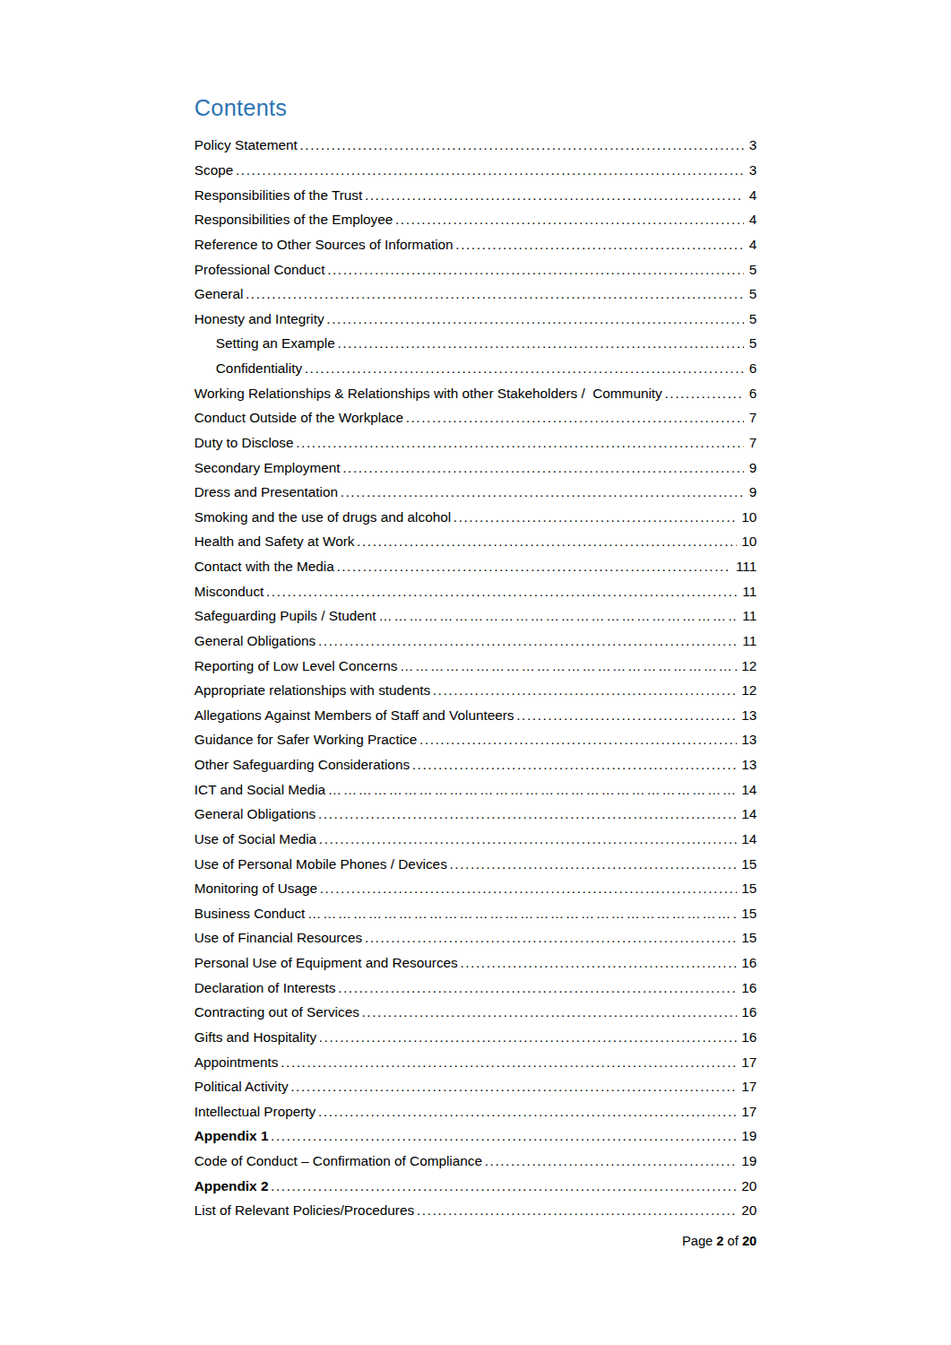Contents
Policy Statement.................................................................................................................. 3
Scope................................................................................................................................. 3
Responsibilities of the Trust................................................................................................. 4
Responsibilities of the Employee......................................................................................... 4
Reference to Other Sources of Information....................................................................... 4
Professional Conduct....................................................................................................... 5
General........................................................................................................................... 5
Honesty and Integrity....................................................................................................... 5
Setting an Example......................................................................................................................................... 5
Confidentiality......................................................................................................... 6
Working Relationships & Relationships with other Stakeholders / Community................................ 6
Conduct Outside of the Workplace.................................................................................. 7
Duty to Disclose............................................................................................................. 7
Secondary Employment.................................................................................................... 9
Dress and Presentation..................................................................................................... 9
Smoking and the use of drugs and alcohol....................................................................... 10
Health and Safety at Work.................................................................................................. 10
Contact with the Media....................................................................................................... 111
Misconduct..................................................................................................................... 11
Safeguarding Pupils / Student…………………………………………………………………………11
General Obligations......................................................................................................... 11
Reporting of Low Level Concerns……………………………………………………………………. 12
Appropriate relationships with students......................................................................... 12
Allegations Against Members of Staff and Volunteers..................................................... 13
Guidance for Safer Working Practice............................................................................... 13
Other Safeguarding Considerations................................................................................ 13
ICT and Social Media………………………………………………………………………………….. 14
General Obligations......................................................................................................... 14
Use of Social Media......................................................................................................... 14
Use of Personal Mobile Phones / Devices......................................................................... 15
Monitoring of Usage......................................................................................................... 15
Business Conduct…………………………………………………………………………………………15
Use of Financial Resources................................................................................................ 15
Personal Use of Equipment and Resources..................................................................... 16
Declaration of Interests..................................................................................................... 16
Contracting out of Services................................................................................................ 16
Gifts and Hospitality......................................................................................................... 16
Appointments.................................................................................................................. 17
Political Activity............................................................................................................. 17
Intellectual Property......................................................................................................... 17
Appendix 1..................................................................................................................... 19
Code of Conduct – Confirmation of Compliance........................................................... 19
Appendix 2..................................................................................................................... 20
List of Relevant Policies/Procedures............................................................................... 20
Page 2 of 20